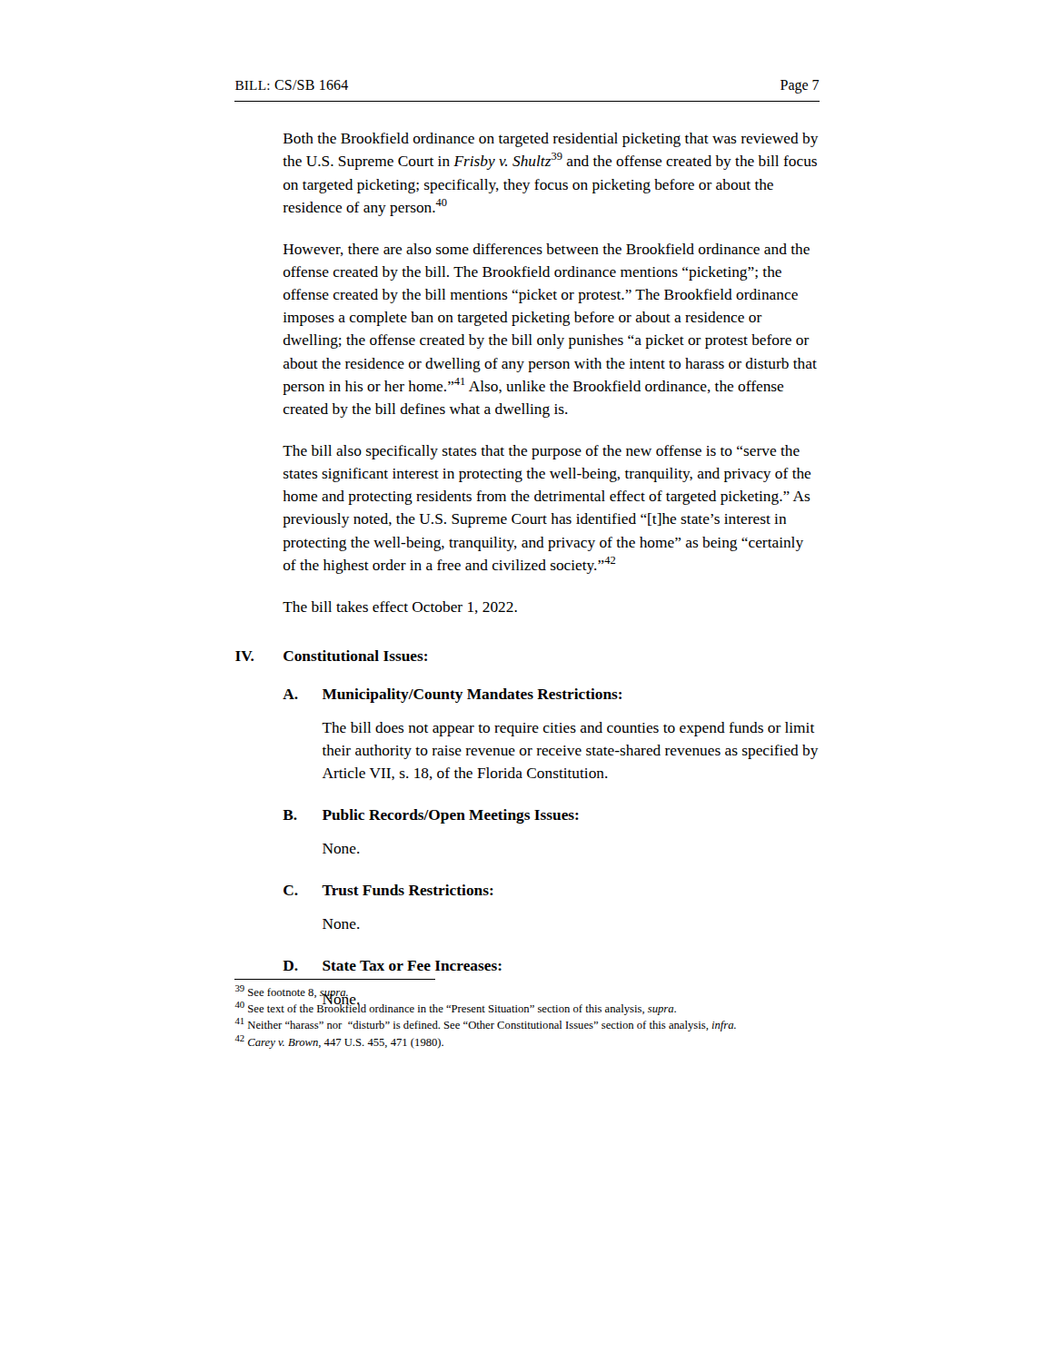BILL: CS/SB 1664
Page 7
Both the Brookfield ordinance on targeted residential picketing that was reviewed by the U.S. Supreme Court in Frisby v. Shultz39 and the offense created by the bill focus on targeted picketing; specifically, they focus on picketing before or about the residence of any person.40
However, there are also some differences between the Brookfield ordinance and the offense created by the bill. The Brookfield ordinance mentions “picketing”; the offense created by the bill mentions “picket or protest.” The Brookfield ordinance imposes a complete ban on targeted picketing before or about a residence or dwelling; the offense created by the bill only punishes “a picket or protest before or about the residence or dwelling of any person with the intent to harass or disturb that person in his or her home.”41 Also, unlike the Brookfield ordinance, the offense created by the bill defines what a dwelling is.
The bill also specifically states that the purpose of the new offense is to “serve the states significant interest in protecting the well-being, tranquility, and privacy of the home and protecting residents from the detrimental effect of targeted picketing.” As previously noted, the U.S. Supreme Court has identified “[t]he state’s interest in protecting the well-being, tranquility, and privacy of the home” as being “certainly of the highest order in a free and civilized society.”42
The bill takes effect October 1, 2022.
IV. Constitutional Issues:
A. Municipality/County Mandates Restrictions:
The bill does not appear to require cities and counties to expend funds or limit their authority to raise revenue or receive state-shared revenues as specified by Article VII, s. 18, of the Florida Constitution.
B. Public Records/Open Meetings Issues:
None.
C. Trust Funds Restrictions:
None.
D. State Tax or Fee Increases:
None.
39 See footnote 8, supra.
40 See text of the Brookfield ordinance in the “Present Situation” section of this analysis, supra.
41 Neither “harass” nor “disturb” is defined. See “Other Constitutional Issues” section of this analysis, infra.
42 Carey v. Brown, 447 U.S. 455, 471 (1980).